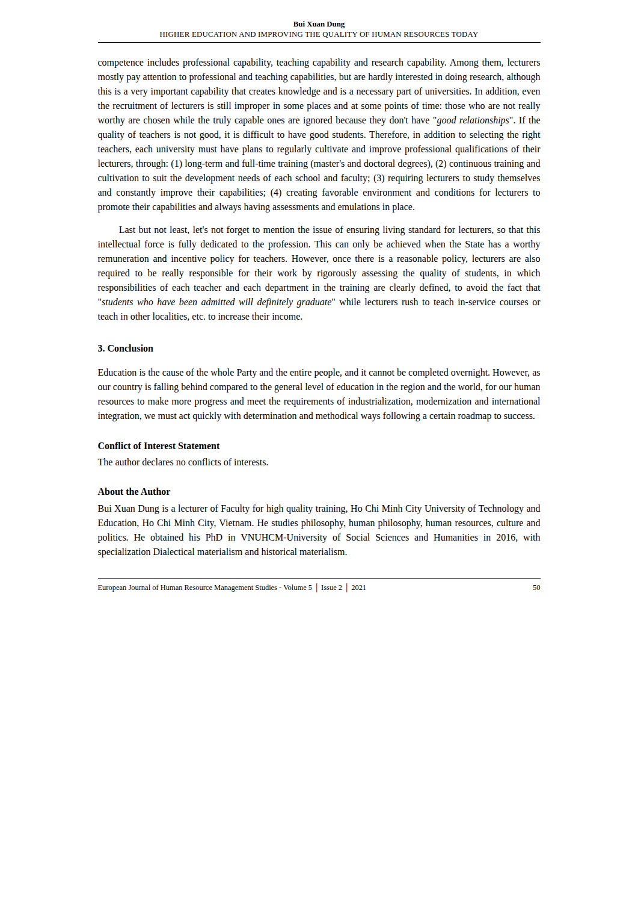Bui Xuan Dung
HIGHER EDUCATION AND IMPROVING THE QUALITY OF HUMAN RESOURCES TODAY
competence includes professional capability, teaching capability and research capability. Among them, lecturers mostly pay attention to professional and teaching capabilities, but are hardly interested in doing research, although this is a very important capability that creates knowledge and is a necessary part of universities. In addition, even the recruitment of lecturers is still improper in some places and at some points of time: those who are not really worthy are chosen while the truly capable ones are ignored because they don't have "good relationships". If the quality of teachers is not good, it is difficult to have good students. Therefore, in addition to selecting the right teachers, each university must have plans to regularly cultivate and improve professional qualifications of their lecturers, through: (1) long-term and full-time training (master's and doctoral degrees), (2) continuous training and cultivation to suit the development needs of each school and faculty; (3) requiring lecturers to study themselves and constantly improve their capabilities; (4) creating favorable environment and conditions for lecturers to promote their capabilities and always having assessments and emulations in place.
Last but not least, let's not forget to mention the issue of ensuring living standard for lecturers, so that this intellectual force is fully dedicated to the profession. This can only be achieved when the State has a worthy remuneration and incentive policy for teachers. However, once there is a reasonable policy, lecturers are also required to be really responsible for their work by rigorously assessing the quality of students, in which responsibilities of each teacher and each department in the training are clearly defined, to avoid the fact that "students who have been admitted will definitely graduate" while lecturers rush to teach in-service courses or teach in other localities, etc. to increase their income.
3. Conclusion
Education is the cause of the whole Party and the entire people, and it cannot be completed overnight. However, as our country is falling behind compared to the general level of education in the region and the world, for our human resources to make more progress and meet the requirements of industrialization, modernization and international integration, we must act quickly with determination and methodical ways following a certain roadmap to success.
Conflict of Interest Statement
The author declares no conflicts of interests.
About the Author
Bui Xuan Dung is a lecturer of Faculty for high quality training, Ho Chi Minh City University of Technology and Education, Ho Chi Minh City, Vietnam. He studies philosophy, human philosophy, human resources, culture and politics. He obtained his PhD in VNUHCM-University of Social Sciences and Humanities in 2016, with specialization Dialectical materialism and historical materialism.
European Journal of Human Resource Management Studies - Volume 5 │ Issue 2 │ 2021
50